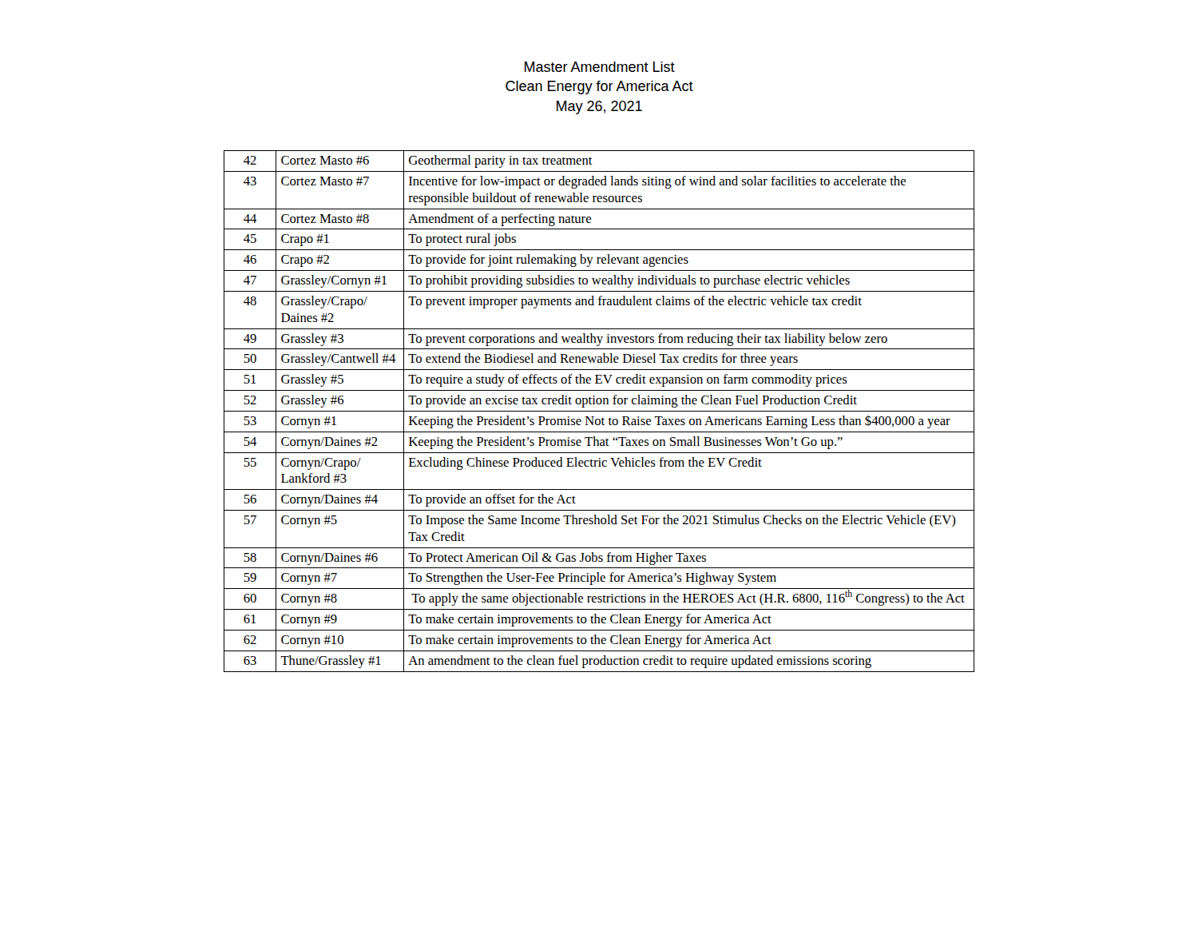Master Amendment List
Clean Energy for America Act
May 26, 2021
| 42 | Cortez Masto #6 | Geothermal parity in tax treatment |
| 43 | Cortez Masto #7 | Incentive for low-impact or degraded lands siting of wind and solar facilities to accelerate the responsible buildout of renewable resources |
| 44 | Cortez Masto #8 | Amendment of a perfecting nature |
| 45 | Crapo #1 | To protect rural jobs |
| 46 | Crapo #2 | To provide for joint rulemaking by relevant agencies |
| 47 | Grassley/Cornyn #1 | To prohibit providing subsidies to wealthy individuals to purchase electric vehicles |
| 48 | Grassley/Crapo/ Daines #2 | To prevent improper payments and fraudulent claims of the electric vehicle tax credit |
| 49 | Grassley #3 | To prevent corporations and wealthy investors from reducing their tax liability below zero |
| 50 | Grassley/Cantwell #4 | To extend the Biodiesel and Renewable Diesel Tax credits for three years |
| 51 | Grassley #5 | To require a study of effects of the EV credit expansion on farm commodity prices |
| 52 | Grassley #6 | To provide an excise tax credit option for claiming the Clean Fuel Production Credit |
| 53 | Cornyn #1 | Keeping the President’s Promise Not to Raise Taxes on Americans Earning Less than $400,000 a year |
| 54 | Cornyn/Daines #2 | Keeping the President’s Promise That “Taxes on Small Businesses Won’t Go up.” |
| 55 | Cornyn/Crapo/ Lankford #3 | Excluding Chinese Produced Electric Vehicles from the EV Credit |
| 56 | Cornyn/Daines #4 | To provide an offset for the Act |
| 57 | Cornyn #5 | To Impose the Same Income Threshold Set For the 2021 Stimulus Checks on the Electric Vehicle (EV) Tax Credit |
| 58 | Cornyn/Daines #6 | To Protect American Oil & Gas Jobs from Higher Taxes |
| 59 | Cornyn #7 | To Strengthen the User-Fee Principle for America’s Highway System |
| 60 | Cornyn #8 | To apply the same objectionable restrictions in the HEROES Act (H.R. 6800, 116 th Congress) to the Act |
| 61 | Cornyn #9 | To make certain improvements to the Clean Energy for America Act |
| 62 | Cornyn #10 | To make certain improvements to the Clean Energy for America Act |
| 63 | Thune/Grassley #1 | An amendment to the clean fuel production credit to require updated emissions scoring |